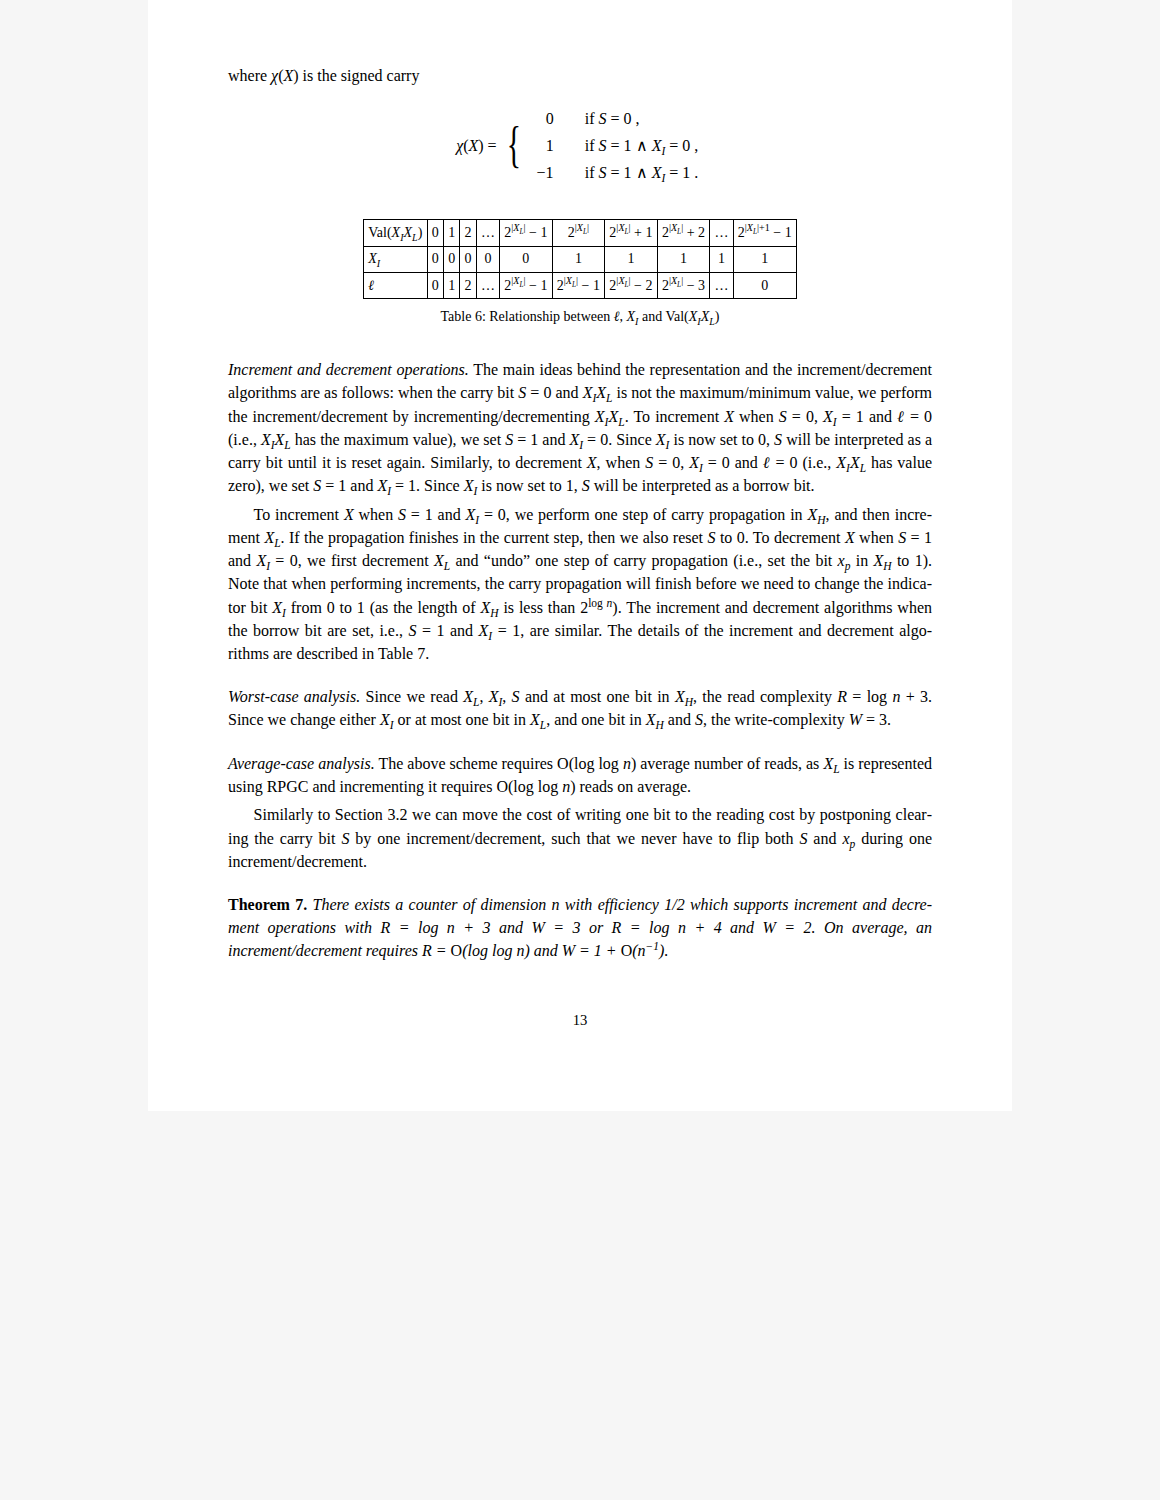where χ(X) is the signed carry
χ(X) ={
| 0 | if S = 0 , |
| 1 | if S = 1 ∧ X I = 0 , |
| −1 | if S = 1 ∧ X I = 1 . |
| Val( X I X L ) | 0 | 1 | 2 | … | 2 / X L / − 1 | 2 / X L / | 2 / X L / + 1 | 2 / X L / + 2 | … | 2 / X L /+1 − 1 |
| X I | 0 | 0 | 0 | 0 | 0 | 1 | 1 | 1 | 1 | 1 |
| ℓ | 0 | 1 | 2 | … | 2 / X L / − 1 | 2 / X L / − 1 | 2 / X L / − 2 | 2 / X L / − 3 | … | 0 |
Table 6: Relationship between ℓ, XI and Val(XIXL)
Increment and decrement operations. The main ideas behind the representation and the increment/decrement algorithms are as follows: when the carry bit S = 0 and XIXL is not the maximum/minimum value, we perform the increment/decrement by incrementing/decrementing XIXL. To increment X when S = 0, XI = 1 and ℓ = 0 (i.e., XIXL has the maximum value), we set S = 1 and XI = 0. Since XI is now set to 0, S will be interpreted as a carry bit until it is reset again. Similarly, to decrement X, when S = 0, XI = 0 and ℓ = 0 (i.e., XIXL has value zero), we set S = 1 and XI = 1. Since XI is now set to 1, S will be interpreted as a borrow bit.
To increment X when S = 1 and XI = 0, we perform one step of carry propagation in XH, and then increment XL. If the propagation finishes in the current step, then we also reset S to 0. To decrement X when S = 1 and XI = 0, we first decrement XL and “undo” one step of carry propagation (i.e., set the bit xp in XH to 1). Note that when performing increments, the carry propagation will finish before we need to change the indicator bit XI from 0 to 1 (as the length of XH is less than 2log n). The increment and decrement algorithms when the borrow bit are set, i.e., S = 1 and XI = 1, are similar. The details of the increment and decrement algorithms are described in Table 7.
Worst-case analysis. Since we read XL, XI, S and at most one bit in XH, the read complexity R = log n + 3. Since we change either XI or at most one bit in XL, and one bit in XH and S, the write-complexity W = 3.
Average-case analysis. The above scheme requires O(log log n) average number of reads, as XL is represented using RPGC and incrementing it requires O(log log n) reads on average.
Similarly to Section 3.2 we can move the cost of writing one bit to the reading cost by postponing clearing the carry bit S by one increment/decrement, such that we never have to flip both S and xp during one increment/decrement.
Theorem 7. There exists a counter of dimension n with efficiency 1/2 which supports increment and decrement operations with R = log n + 3 and W = 3 or R = log n + 4 and W = 2. On average, an increment/decrement requires R = O(log log n) and W = 1 + O(n−1).
13